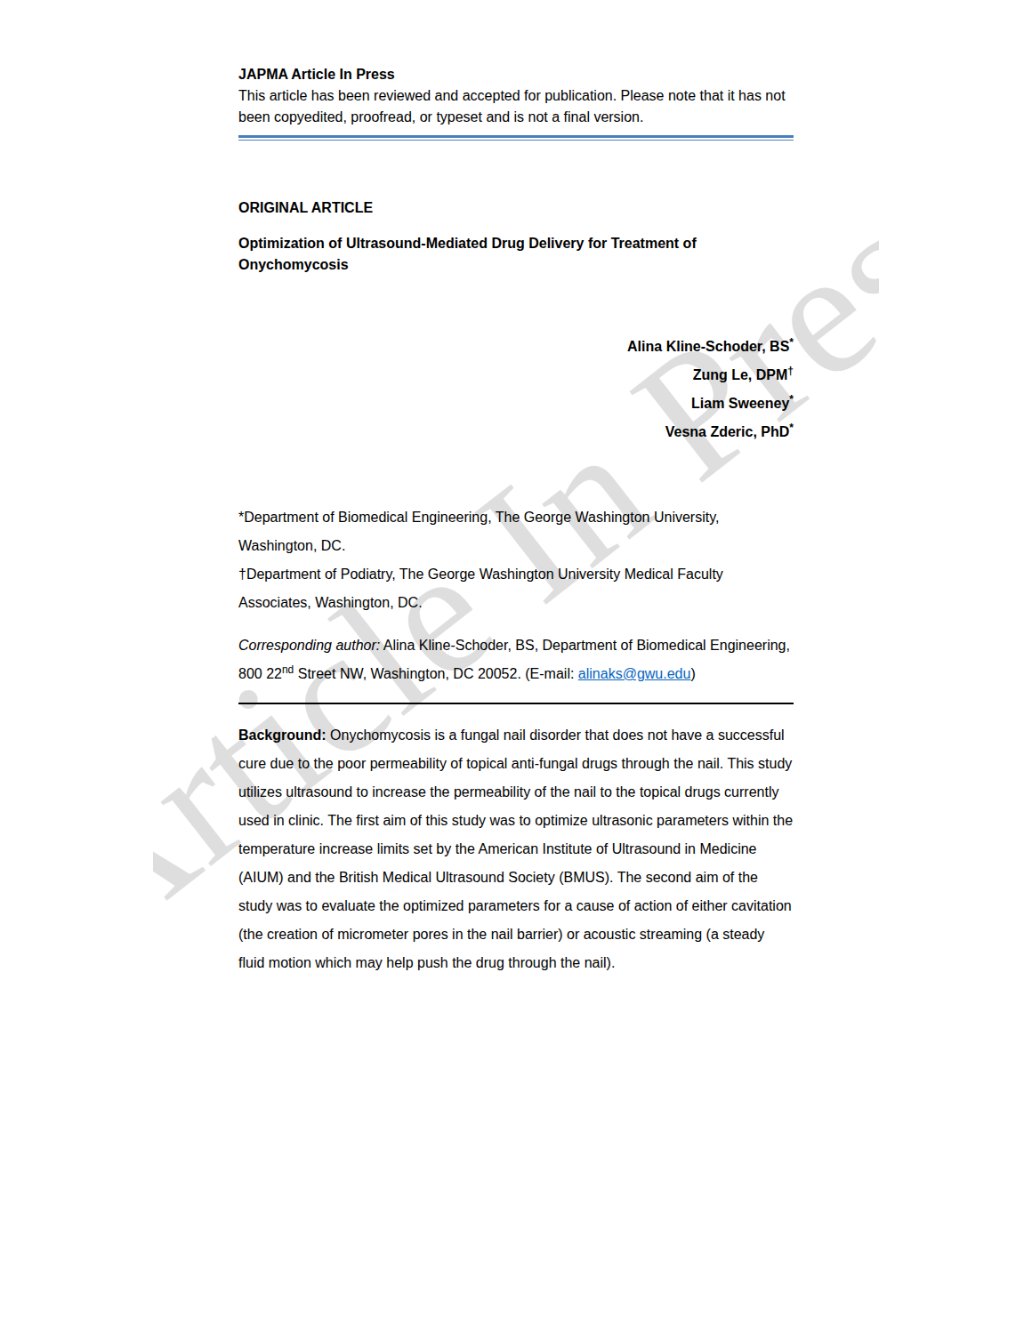Article In Press
JAPMA Article In Press
This article has been reviewed and accepted for publication. Please note that it has not been copyedited, proofread, or typeset and is not a final version.
ORIGINAL ARTICLE
Optimization of Ultrasound-Mediated Drug Delivery for Treatment of Onychomycosis
Alina Kline-Schoder, BS*
Zung Le, DPM†
Liam Sweeney*
Vesna Zderic, PhD*
*Department of Biomedical Engineering, The George Washington University, Washington, DC.
†Department of Podiatry, The George Washington University Medical Faculty Associates, Washington, DC.
Corresponding author: Alina Kline-Schoder, BS, Department of Biomedical Engineering, 800 22nd Street NW, Washington, DC 20052. (E-mail: alinaks@gwu.edu)
Background: Onychomycosis is a fungal nail disorder that does not have a successful cure due to the poor permeability of topical anti-fungal drugs through the nail. This study utilizes ultrasound to increase the permeability of the nail to the topical drugs currently used in clinic. The first aim of this study was to optimize ultrasonic parameters within the temperature increase limits set by the American Institute of Ultrasound in Medicine (AIUM) and the British Medical Ultrasound Society (BMUS). The second aim of the study was to evaluate the optimized parameters for a cause of action of either cavitation (the creation of micrometer pores in the nail barrier) or acoustic streaming (a steady fluid motion which may help push the drug through the nail).